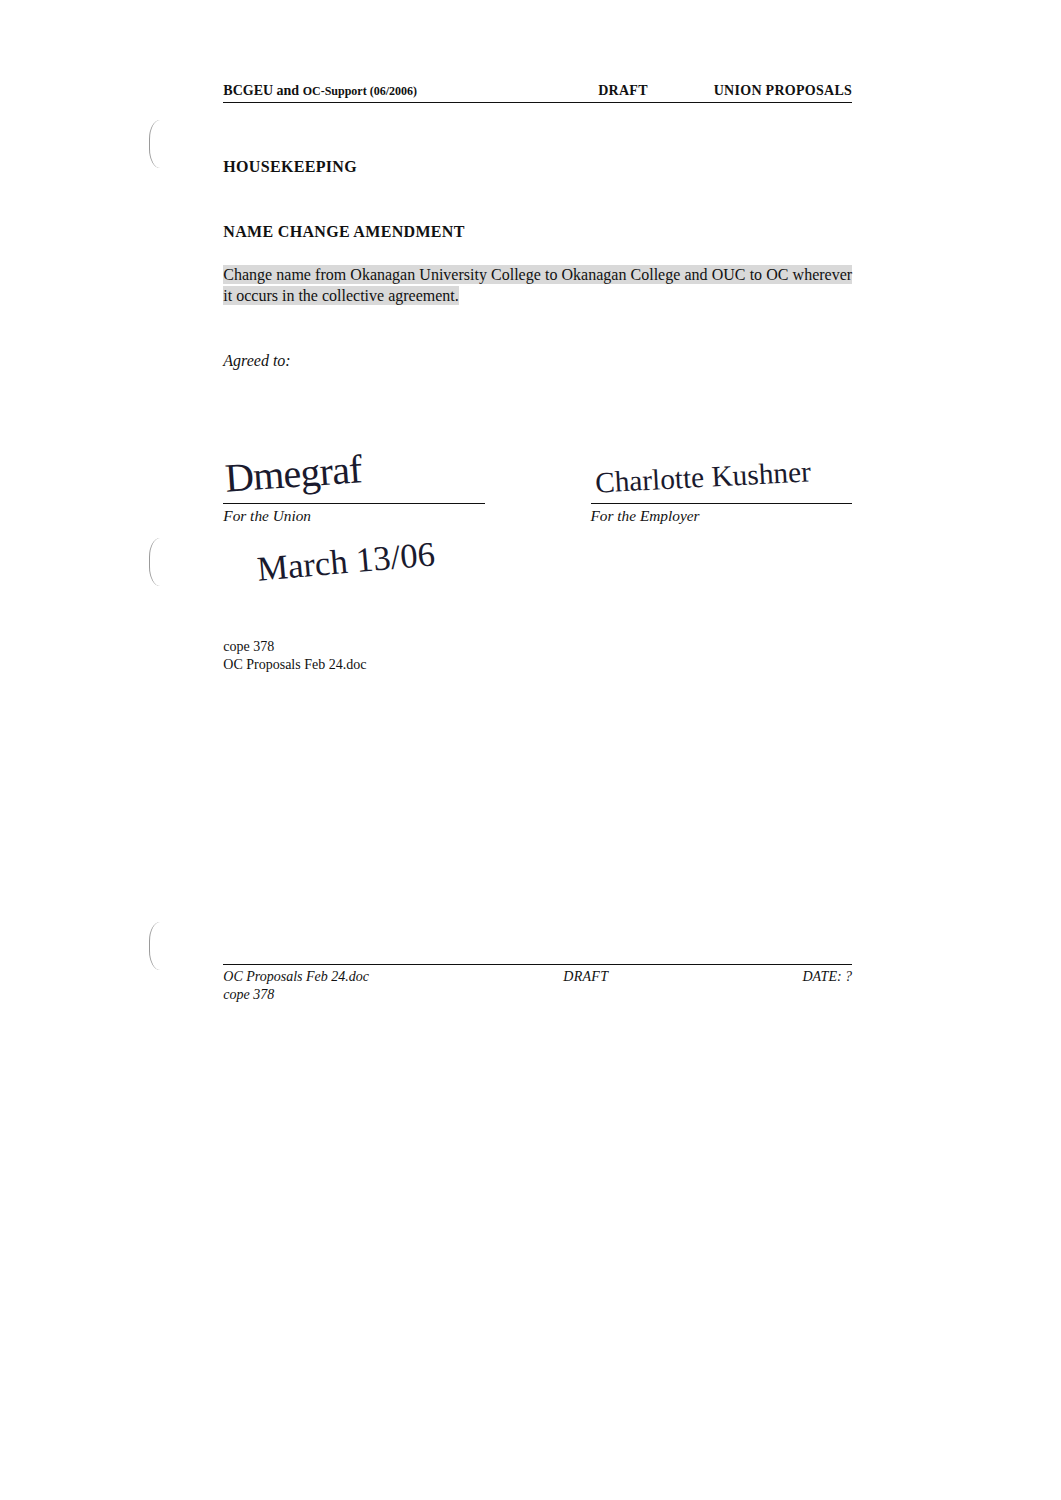BCGEU and OC-Support (06/2006)
DRAFT
UNION PROPOSALS
HOUSEKEEPING
NAME CHANGE AMENDMENT
Change name from Okanagan University College to Okanagan College and OUC to OC wherever it occurs in the collective agreement.
Agreed to:
Dmegraf
For the Union
Charlotte Kushner
For the Employer
March 13/06
cope 378
OC Proposals Feb 24.doc
OC Proposals Feb 24.doc
cope 378
DRAFT
DATE: ?